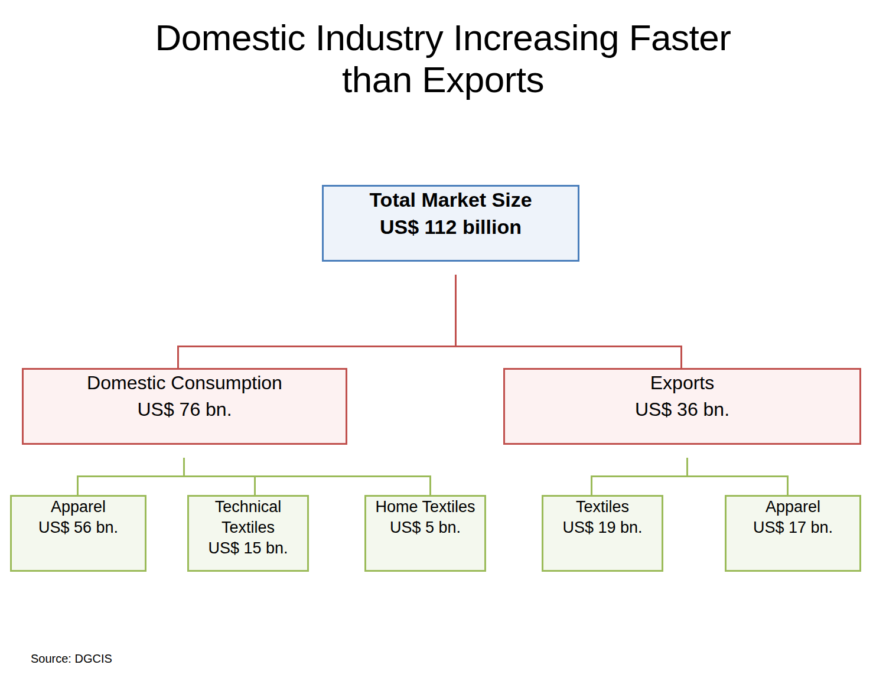Domestic Industry Increasing Faster
than Exports
Total Market Size US$ 112 billion
Domestic Consumption US$ 76 bn.
Exports US$ 36 bn.
Apparel US$ 56 bn.
Technical Textiles US$ 15 bn.
Home Textiles US$ 5 bn.
Textiles US$ 19 bn.
Apparel US$ 17 bn.
Source: DGCIS